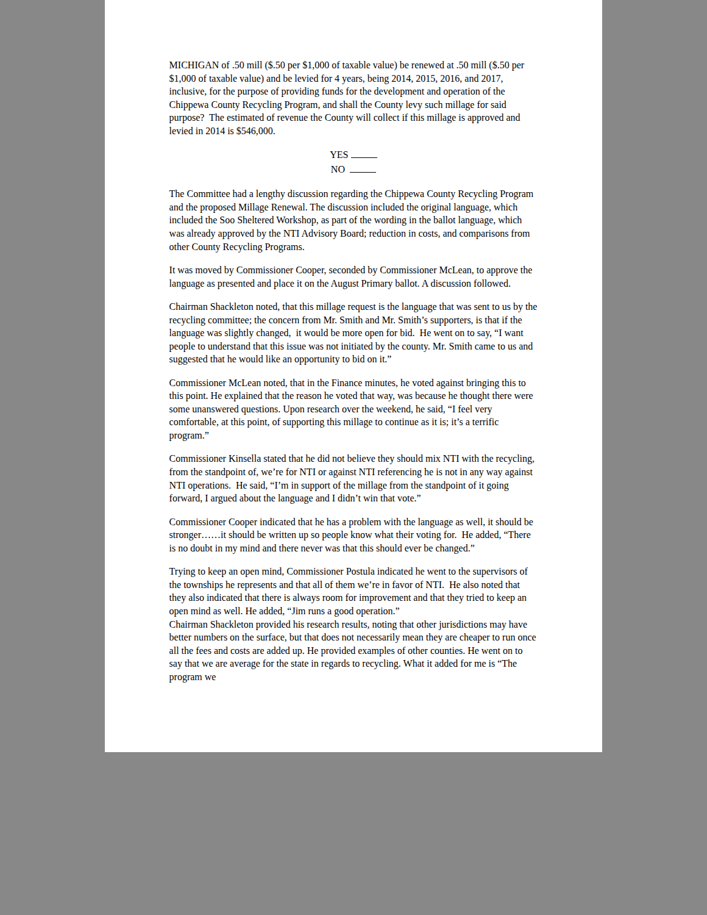MICHIGAN of .50 mill ($.50 per $1,000 of taxable value) be renewed at .50 mill ($.50 per $1,000 of taxable value) and be levied for 4 years, being 2014, 2015, 2016, and 2017, inclusive, for the purpose of providing funds for the development and operation of the Chippewa County Recycling Program, and shall the County levy such millage for said purpose? The estimated of revenue the County will collect if this millage is approved and levied in 2014 is $546,000.
YES NO
The Committee had a lengthy discussion regarding the Chippewa County Recycling Program and the proposed Millage Renewal. The discussion included the original language, which included the Soo Sheltered Workshop, as part of the wording in the ballot language, which was already approved by the NTI Advisory Board; reduction in costs, and comparisons from other County Recycling Programs.
It was moved by Commissioner Cooper, seconded by Commissioner McLean, to approve the language as presented and place it on the August Primary ballot. A discussion followed.
Chairman Shackleton noted, that this millage request is the language that was sent to us by the recycling committee; the concern from Mr. Smith and Mr. Smith’s supporters, is that if the language was slightly changed, it would be more open for bid. He went on to say, “I want people to understand that this issue was not initiated by the county. Mr. Smith came to us and suggested that he would like an opportunity to bid on it.”
Commissioner McLean noted, that in the Finance minutes, he voted against bringing this to this point. He explained that the reason he voted that way, was because he thought there were some unanswered questions. Upon research over the weekend, he said, “I feel very comfortable, at this point, of supporting this millage to continue as it is; it’s a terrific program.”
Commissioner Kinsella stated that he did not believe they should mix NTI with the recycling, from the standpoint of, we’re for NTI or against NTI referencing he is not in any way against NTI operations. He said, “I’m in support of the millage from the standpoint of it going forward, I argued about the language and I didn’t win that vote.”
Commissioner Cooper indicated that he has a problem with the language as well, it should be stronger……it should be written up so people know what their voting for. He added, “There is no doubt in my mind and there never was that this should ever be changed.”
Trying to keep an open mind, Commissioner Postula indicated he went to the supervisors of the townships he represents and that all of them we’re in favor of NTI. He also noted that they also indicated that there is always room for improvement and that they tried to keep an open mind as well. He added, “Jim runs a good operation.”
Chairman Shackleton provided his research results, noting that other jurisdictions may have better numbers on the surface, but that does not necessarily mean they are cheaper to run once all the fees and costs are added up. He provided examples of other counties. He went on to say that we are average for the state in regards to recycling. What it added for me is “The program we